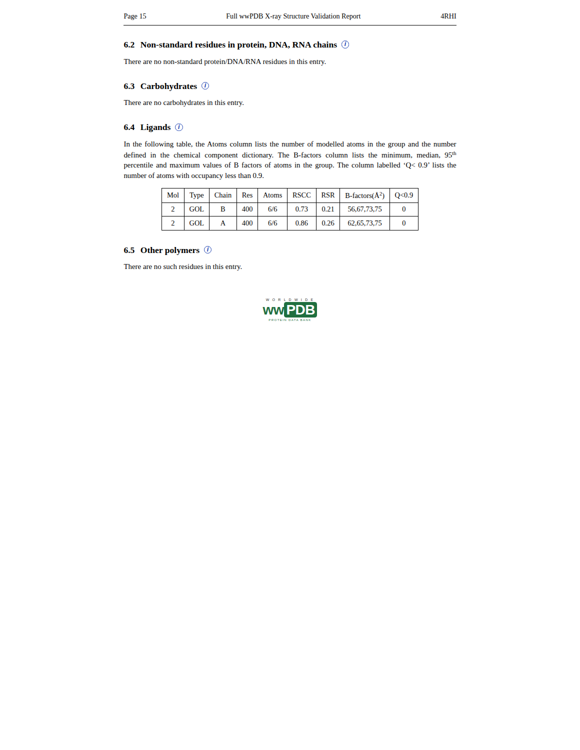Page 15
Full wwPDB X-ray Structure Validation Report
4RHI
6.2 Non-standard residues in protein, DNA, RNA chains i
There are no non-standard protein/DNA/RNA residues in this entry.
6.3 Carbohydrates i
There are no carbohydrates in this entry.
6.4 Ligands i
In the following table, the Atoms column lists the number of modelled atoms in the group and the number defined in the chemical component dictionary. The B-factors column lists the minimum, median, 95th percentile and maximum values of B factors of atoms in the group. The column labelled ‘Q< 0.9’ lists the number of atoms with occupancy less than 0.9.
| Mol | Type | Chain | Res | Atoms | RSCC | RSR | B-factors(Å 2 ) | Q<0.9 |
| --- | --- | --- | --- | --- | --- | --- | --- | --- |
| 2 | GOL | B | 400 | 6/6 | 0.73 | 0.21 | 56,67,73,75 | 0 |
| 2 | GOL | A | 400 | 6/6 | 0.86 | 0.26 | 62,65,73,75 | 0 |
6.5 Other polymers i
There are no such residues in this entry.
W O R L D W I D E
ww PDB
PROTEIN DATA BANK